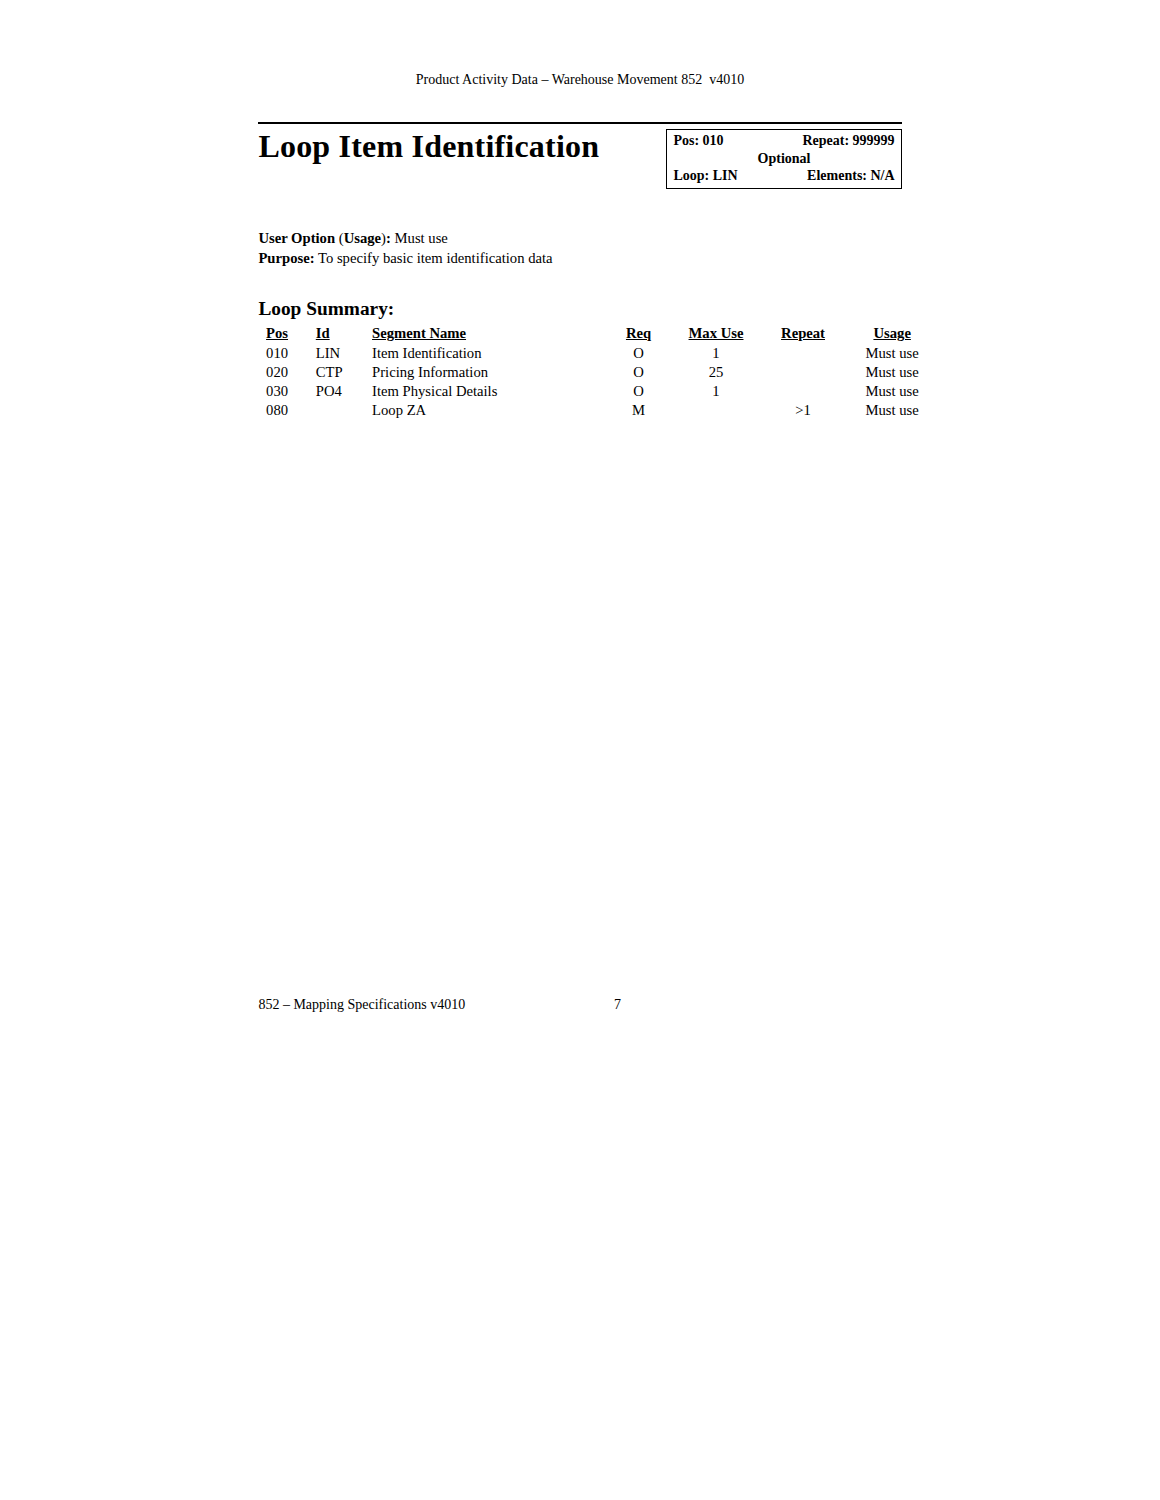Product Activity Data – Warehouse Movement 852 v4010
Loop Item Identification
Pos: 010 Repeat: 999999
Optional
Loop: LIN Elements: N/A
User Option (Usage): Must use
Purpose: To specify basic item identification data
Loop Summary:
| Pos | Id | Segment Name | Req | Max Use | Repeat | Usage |
| --- | --- | --- | --- | --- | --- | --- |
| 010 | LIN | Item Identification | O | 1 | | Must use |
| 020 | CTP | Pricing Information | O | 25 | | Must use |
| 030 | PO4 | Item Physical Details | O | 1 | | Must use |
| 080 | | Loop ZA | M | | >1 | Must use |
852 – Mapping Specifications v4010 7